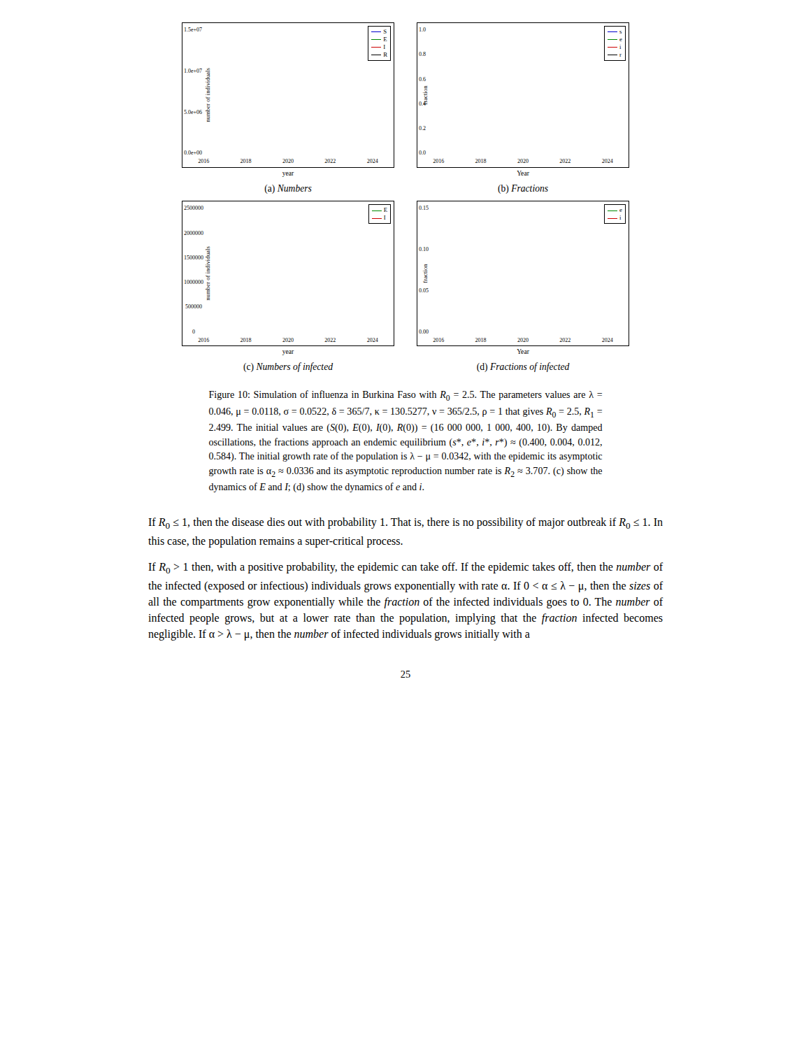number of individuals
1.5e+07 1.0e+07 5.0e+06 0.0e+00
S
E
I
R
20162018202020222024
year
(a) Numbers
fraction
1.0 0.8 0.6 0.4 0.2 0.0
s
e
i
r
20162018202020222024
Year
(b) Fractions
number of individuals
2500000 2000000 1500000 1000000 500000 0
E
I
20162018202020222024
year
(c) Numbers of infected
fraction
0.15 0.10 0.05 0.00
e
i
20162018202020222024
Year
(d) Fractions of infected
Figure 10: Simulation of influenza in Burkina Faso with R0 = 2.5. The parameters values are λ = 0.046, μ = 0.0118, σ = 0.0522, δ = 365/7, κ = 130.5277, ν = 365/2.5, ρ = 1 that gives R0 = 2.5, R1 = 2.499. The initial values are (S(0), E(0), I(0), R(0)) = (16 000 000, 1 000, 400, 10). By damped oscillations, the fractions approach an endemic equilibrium (s*, e*, i*, r*) ≈ (0.400, 0.004, 0.012, 0.584). The initial growth rate of the population is λ − μ = 0.0342, with the epidemic its asymptotic growth rate is α2 ≈ 0.0336 and its asymptotic reproduction number rate is R2 ≈ 3.707. (c) show the dynamics of E and I; (d) show the dynamics of e and i.
If R0 ≤ 1, then the disease dies out with probability 1. That is, there is no possibility of major outbreak if R0 ≤ 1. In this case, the population remains a super-critical process.
If R0 > 1 then, with a positive probability, the epidemic can take off. If the epidemic takes off, then the number of the infected (exposed or infectious) individuals grows exponentially with rate α. If 0 < α ≤ λ − μ, then the sizes of all the compartments grow exponentially while the fraction of the infected individuals goes to 0. The number of infected people grows, but at a lower rate than the population, implying that the fraction infected becomes negligible. If α > λ − μ, then the number of infected individuals grows initially with a
25